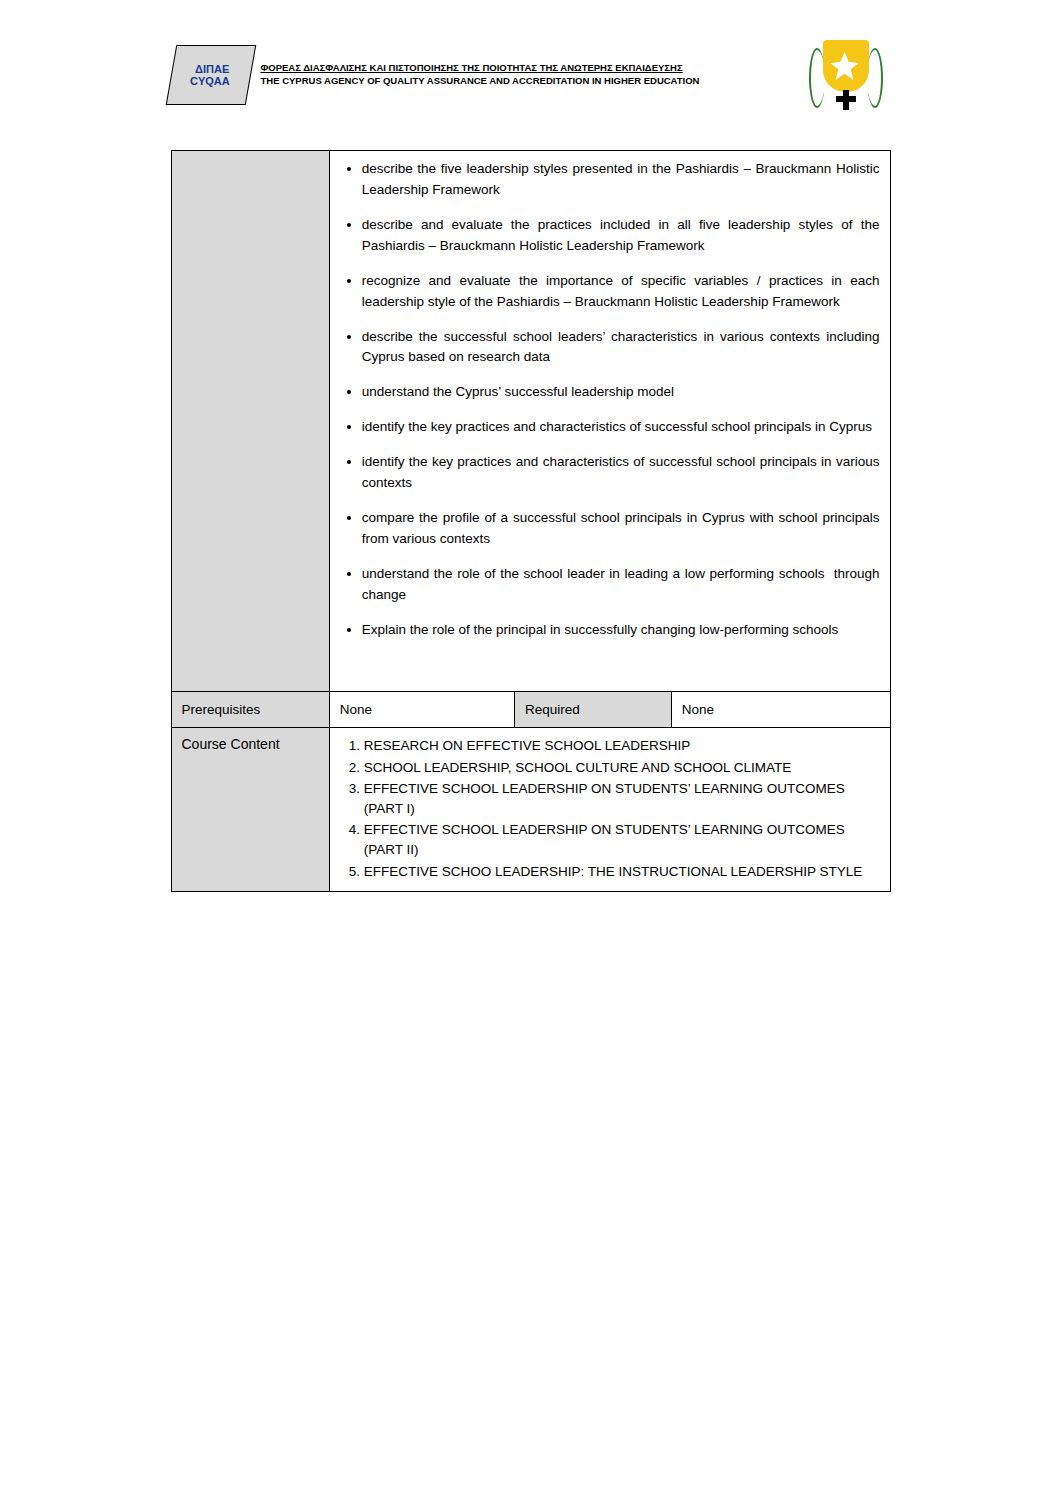ΔΙΠΑΕ CYQAA
ΦΟΡΕΑΣ ΔΙΑΣΦΑΛΙΣΗΣ ΚΑΙ ΠΙΣΤΟΠΟΙΗΣΗΣ ΤΗΣ ΠΟΙΟΤΗΤΑΣ ΤΗΣ ΑΝΩΤΕΡΗΣ ΕΚΠΑΙΔΕΥΣΗΣ
THE CYPRUS AGENCY OF QUALITY ASSURANCE AND ACCREDITATION IN HIGHER EDUCATION
| | describe the five leadership styles presented in the Pashiardis – Brauckmann Holistic Leadership Framework describe and evaluate the practices included in all five leadership styles of the Pashiardis – Brauckmann Holistic Leadership Framework recognize and evaluate the importance of specific variables / practices in each leadership style of the Pashiardis – Brauckmann Holistic Leadership Framework describe the successful school leaders’ characteristics in various contexts including Cyprus based on research data understand the Cyprus’ successful leadership model identify the key practices and characteristics of successful school principals in Cyprus identify the key practices and characteristics of successful school principals in various contexts compare the profile of a successful school principals in Cyprus with school principals from various contexts understand the role of the school leader in leading a low performing schools through change Explain the role of the principal in successfully changing low-performing schools |
| Prerequisites | / None / Required / None / |
| Course Content | RESEARCH ON EFFECTIVE SCHOOL LEADERSHIP SCHOOL LEADERSHIP, SCHOOL CULTURE AND SCHOOL CLIMATE EFFECTIVE SCHOOL LEADERSHIP ON STUDENTS’ LEARNING OUTCOMES (PART I) EFFECTIVE SCHOOL LEADERSHIP ON STUDENTS’ LEARNING OUTCOMES (PART II) EFFECTIVE SCHOO LEADERSHIP: THE INSTRUCTIONAL LEADERSHIP STYLE |